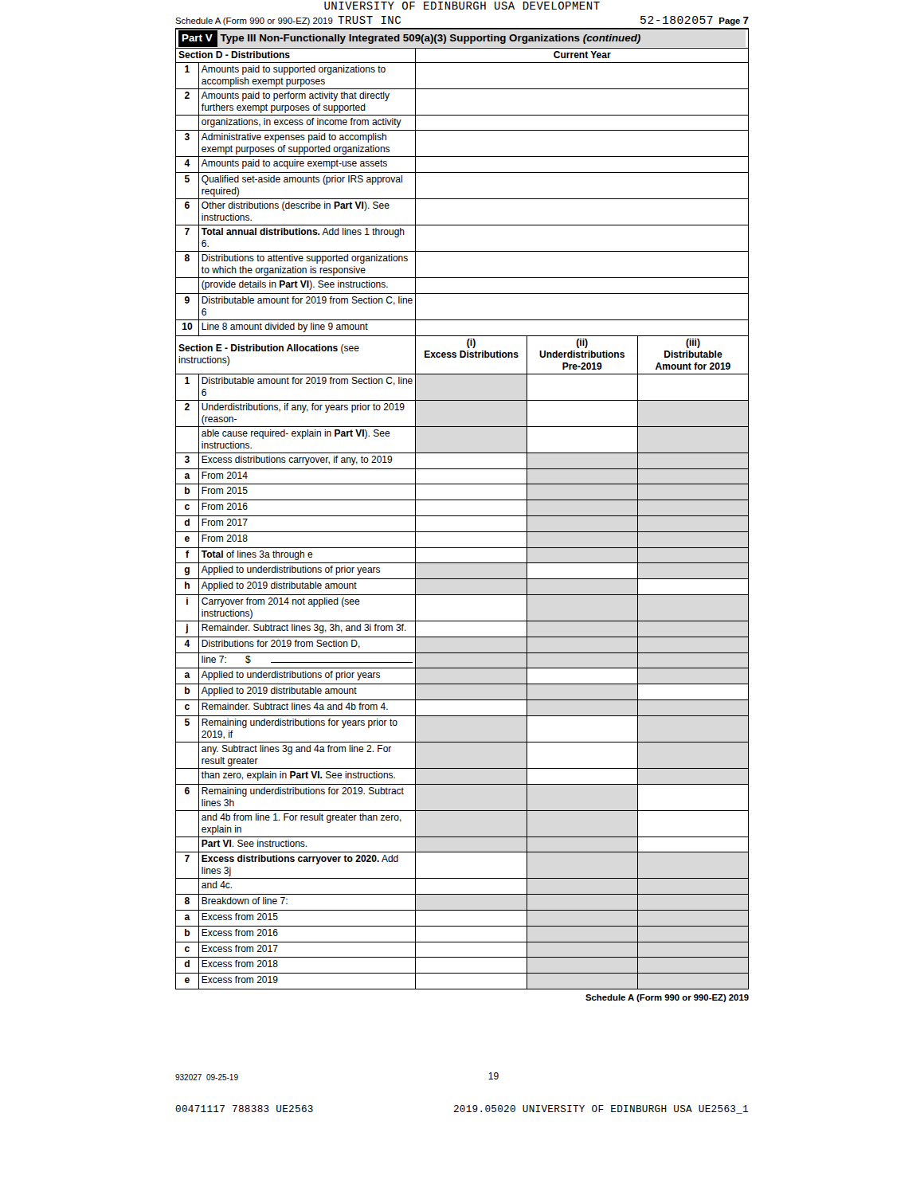UNIVERSITY OF EDINBURGH USA DEVELOPMENT
Schedule A (Form 990 or 990-EZ) 2019 TRUST INC
52-1802057 Page 7
| Part V Type III Non-Functionally Integrated 509(a)(3) Supporting Organizations (continued) |
| Section D - Distributions | Current Year |
| 1 | Amounts paid to supported organizations to accomplish exempt purposes | |
| 2 | Amounts paid to perform activity that directly furthers exempt purposes of supported | |
| | organizations, in excess of income from activity | |
| 3 | Administrative expenses paid to accomplish exempt purposes of supported organizations | |
| 4 | Amounts paid to acquire exempt-use assets | |
| 5 | Qualified set-aside amounts (prior IRS approval required) | |
| 6 | Other distributions (describe in Part VI ). See instructions. | |
| 7 | Total annual distributions. Add lines 1 through 6. | |
| 8 | Distributions to attentive supported organizations to which the organization is responsive | |
| | (provide details in Part VI ). See instructions. | |
| 9 | Distributable amount for 2019 from Section C, line 6 | |
| 10 | Line 8 amount divided by line 9 amount | |
| Section E - Distribution Allocations (see instructions) | (i) Excess Distributions | (ii) Underdistributions Pre-2019 | (iii) Distributable Amount for 2019 |
| 1 | Distributable amount for 2019 from Section C, line 6 | | | |
| 2 | Underdistributions, if any, for years prior to 2019 (reason- | | | |
| | able cause required- explain in Part VI ). See instructions. | | | |
| 3 | Excess distributions carryover, if any, to 2019 | | | |
| a | From 2014 | | | |
| b | From 2015 | | | |
| c | From 2016 | | | |
| d | From 2017 | | | |
| e | From 2018 | | | |
| f | Total of lines 3a through e | | | |
| g | Applied to underdistributions of prior years | | | |
| h | Applied to 2019 distributable amount | | | |
| i | Carryover from 2014 not applied (see instructions) | | | |
| j | Remainder. Subtract lines 3g, 3h, and 3i from 3f. | | | |
| 4 | Distributions for 2019 from Section D, | | | |
| | line 7: $ | | | |
| a | Applied to underdistributions of prior years | | | |
| b | Applied to 2019 distributable amount | | | |
| c | Remainder. Subtract lines 4a and 4b from 4. | | | |
| 5 | Remaining underdistributions for years prior to 2019, if | | | |
| | any. Subtract lines 3g and 4a from line 2. For result greater | | | |
| | than zero, explain in Part VI. See instructions. | | | |
| 6 | Remaining underdistributions for 2019. Subtract lines 3h | | | |
| | and 4b from line 1. For result greater than zero, explain in | | | |
| | Part VI . See instructions. | | | |
| 7 | Excess distributions carryover to 2020. Add lines 3j | | | |
| | and 4c. | | | |
| 8 | Breakdown of line 7: | | | |
| a | Excess from 2015 | | | |
| b | Excess from 2016 | | | |
| c | Excess from 2017 | | | |
| d | Excess from 2018 | | | |
| e | Excess from 2019 | | | |
Schedule A (Form 990 or 990-EZ) 2019
932027 09-25-19
19
00471117 788383 UE2563
2019.05020 UNIVERSITY OF EDINBURGH USA UE2563_1